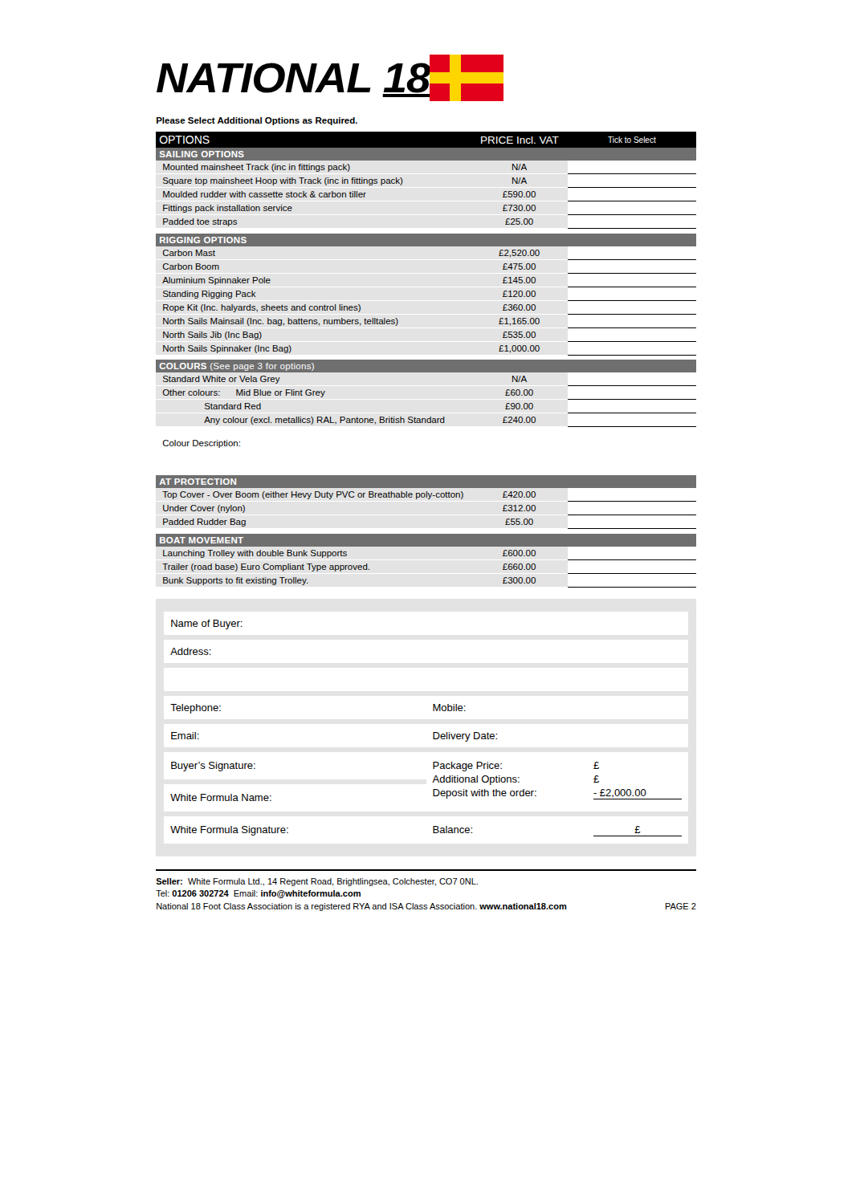NATIONAL 18
Please Select Additional Options as Required.
| OPTIONS | PRICE Incl. VAT | Tick to Select |
| SAILING OPTIONS |
| Mounted mainsheet Track (inc in fittings pack) | N/A | | |
| Square top mainsheet Hoop with Track (inc in fittings pack) | N/A | | |
| Moulded rudder with cassette stock & carbon tiller | £590.00 | | |
| Fittings pack installation service | £730.00 | | |
| Padded toe straps | £25.00 | | |
| RIGGING OPTIONS |
| Carbon Mast | £2,520.00 | | |
| Carbon Boom | £475.00 | | |
| Aluminium Spinnaker Pole | £145.00 | | |
| Standing Rigging Pack | £120.00 | | |
| Rope Kit (Inc. halyards, sheets and control lines) | £360.00 | | |
| North Sails Mainsail (Inc. bag, battens, numbers, telltales) | £1,165.00 | | |
| North Sails Jib (Inc Bag) | £535.00 | | |
| North Sails Spinnaker (Inc Bag) | £1,000.00 | | |
| COLOURS (See page 3 for options) |
| Standard White or Vela Grey | N/A | | |
| Other colours: Mid Blue or Flint Grey | £60.00 | | |
| Standard Red | £90.00 | | |
| Any colour (excl. metallics) RAL, Pantone, British Standard | £240.00 | | |
Colour Description:
| AT PROTECTION |
| Top Cover - Over Boom (either Hevy Duty PVC or Breathable poly-cotton) | £420.00 | | |
| Under Cover (nylon) | £312.00 | | |
| Padded Rudder Bag | £55.00 | | |
| BOAT MOVEMENT |
| Launching Trolley with double Bunk Supports | £600.00 | | |
| Trailer (road base) Euro Compliant Type approved. | £660.00 | | |
| Bunk Supports to fit existing Trolley. | £300.00 | | |
| Name of Buyer: |
| Address: |
| Telephone: | Mobile: |
| Email: | Delivery Date: |
| Buyer’s Signature: | Package Price: £ Additional Options: £ Deposit with the order: - £2,000.00 |
| White Formula Name: |
| White Formula Signature: | Balance: £ |
Seller: White Formula Ltd., 14 Regent Road, Brightlingsea, Colchester, CO7 0NL.
Tel: 01206 302724 Email: info@whiteformula.com
National 18 Foot Class Association is a registered RYA and ISA Class Association. www.national18.com PAGE 2